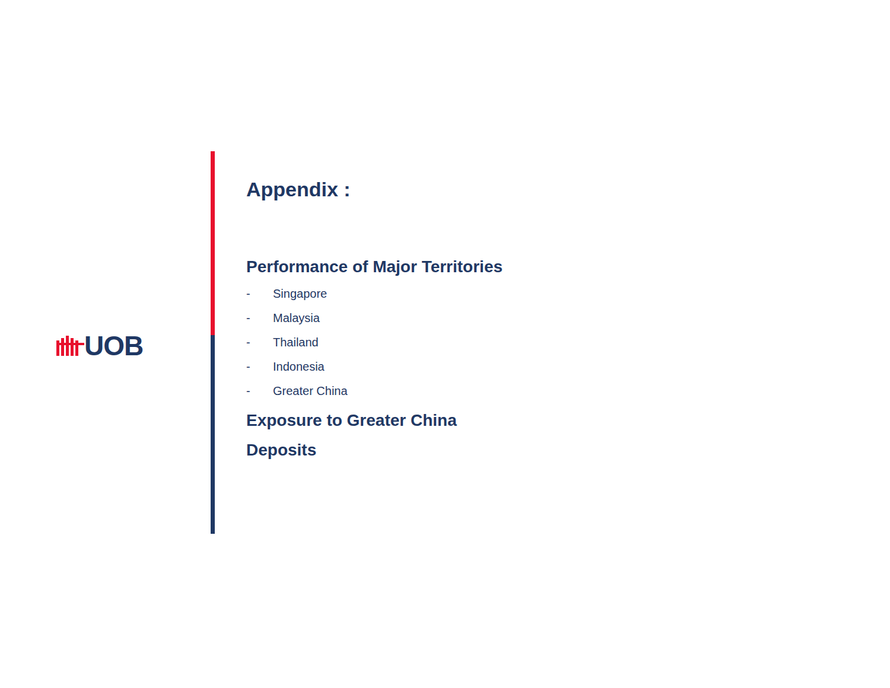UOB
Appendix :
Performance of Major Territories
Singapore
Malaysia
Thailand
Indonesia
Greater China
Exposure to Greater China
Deposits